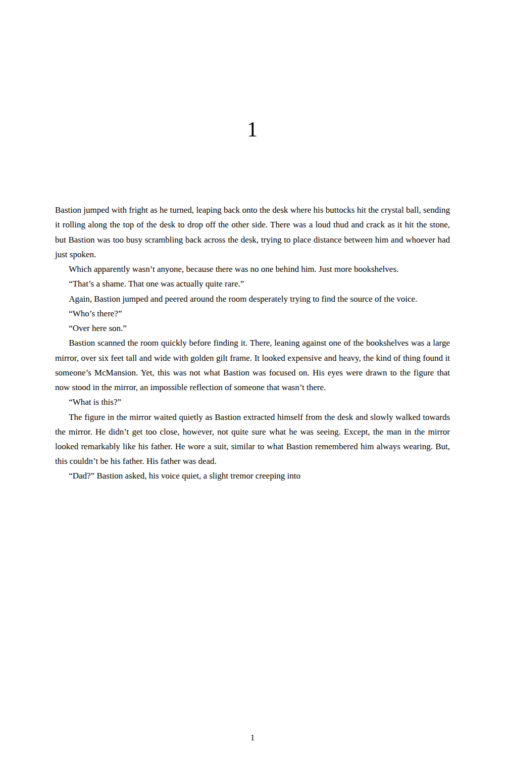1
Bastion jumped with fright as he turned, leaping back onto the desk where his buttocks hit the crystal ball, sending it rolling along the top of the desk to drop off the other side. There was a loud thud and crack as it hit the stone, but Bastion was too busy scrambling back across the desk, trying to place distance between him and whoever had just spoken.
Which apparently wasn’t anyone, because there was no one behind him. Just more bookshelves.
“That’s a shame. That one was actually quite rare.”
Again, Bastion jumped and peered around the room desperately trying to find the source of the voice.
“Who’s there?”
“Over here son.”
Bastion scanned the room quickly before finding it. There, leaning against one of the bookshelves was a large mirror, over six feet tall and wide with golden gilt frame. It looked expensive and heavy, the kind of thing found it someone’s McMansion. Yet, this was not what Bastion was focused on. His eyes were drawn to the figure that now stood in the mirror, an impossible reflection of someone that wasn’t there.
“What is this?”
The figure in the mirror waited quietly as Bastion extracted himself from the desk and slowly walked towards the mirror. He didn’t get too close, however, not quite sure what he was seeing. Except, the man in the mirror looked remarkably like his father. He wore a suit, similar to what Bastion remembered him always wearing. But, this couldn’t be his father. His father was dead.
“Dad?” Bastion asked, his voice quiet, a slight tremor creeping into
1